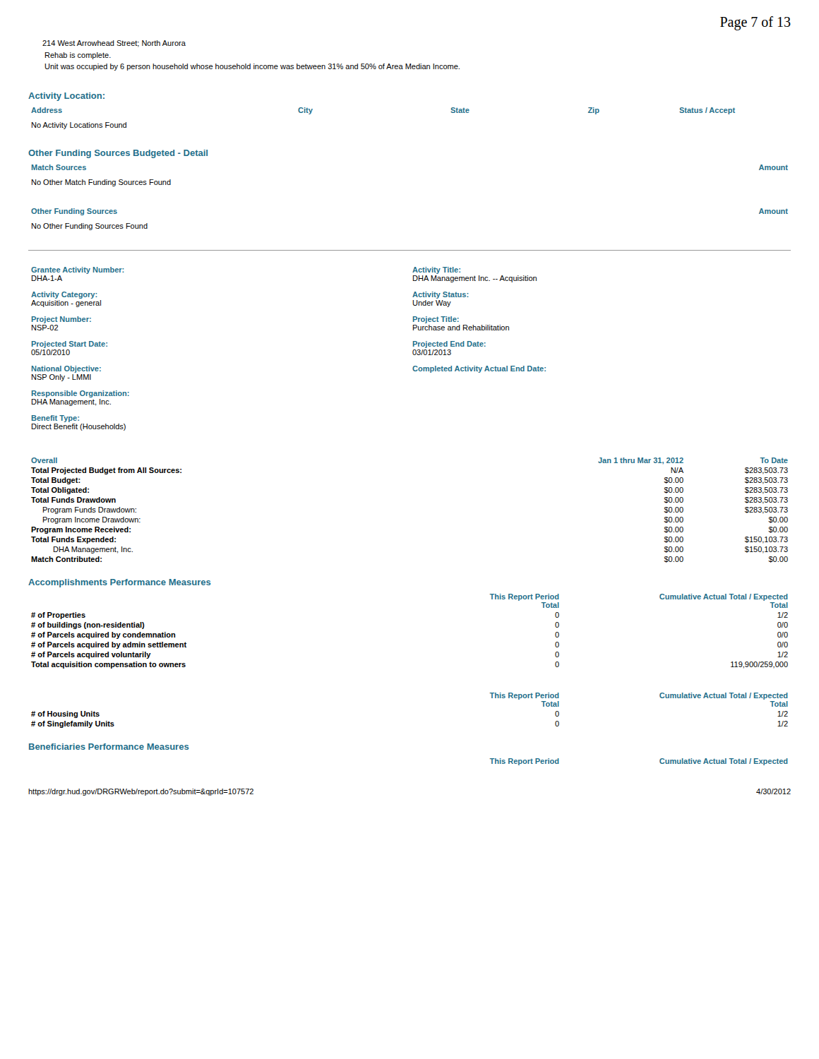Page 7 of 13
214 West Arrowhead Street; North Aurora
Rehab is complete.
Unit was occupied by 6 person household whose household income was between 31% and 50% of Area Median Income.
Activity Location:
| Address | City | State | Zip | Status / Accept |
| No Activity Locations Found |
Other Funding Sources Budgeted - Detail
| Match Sources | Amount |
| No Other Match Funding Sources Found |
| Other Funding Sources | Amount |
| No Other Funding Sources Found |
| Grantee Activity Number: DHA-1-A | Activity Title: DHA Management Inc. -- Acquisition |
| Activity Category: Acquisition - general | Activity Status: Under Way |
| Project Number: NSP-02 | Project Title: Purchase and Rehabilitation |
| Projected Start Date: 05/10/2010 | Projected End Date: 03/01/2013 |
| National Objective: NSP Only - LMMI | Completed Activity Actual End Date: |
| Responsible Organization: DHA Management, Inc. | |
| Benefit Type: Direct Benefit (Households) | |
| Overall | Jan 1 thru Mar 31, 2012 | To Date |
| Total Projected Budget from All Sources: | N/A | $283,503.73 |
| Total Budget: | $0.00 | $283,503.73 |
| Total Obligated: | $0.00 | $283,503.73 |
| Total Funds Drawdown | $0.00 | $283,503.73 |
| Program Funds Drawdown: | $0.00 | $283,503.73 |
| Program Income Drawdown: | $0.00 | $0.00 |
| Program Income Received: | $0.00 | $0.00 |
| Total Funds Expended: | $0.00 | $150,103.73 |
| DHA Management, Inc. | $0.00 | $150,103.73 |
| Match Contributed: | $0.00 | $0.00 |
Accomplishments Performance Measures
| | This Report Period Total | Cumulative Actual Total / Expected Total |
| # of Properties | 0 | 1/2 |
| # of buildings (non-residential) | 0 | 0/0 |
| # of Parcels acquired by condemnation | 0 | 0/0 |
| # of Parcels acquired by admin settlement | 0 | 0/0 |
| # of Parcels acquired voluntarily | 0 | 1/2 |
| Total acquisition compensation to owners | 0 | 119,900/259,000 |
| | This Report Period Total | Cumulative Actual Total / Expected Total |
| # of Housing Units | 0 | 1/2 |
| # of Singlefamily Units | 0 | 1/2 |
Beneficiaries Performance Measures
| | This Report Period | Cumulative Actual Total / Expected |
https://drgr.hud.gov/DRGRWeb/report.do?submit=&qprId=107572 4/30/2012